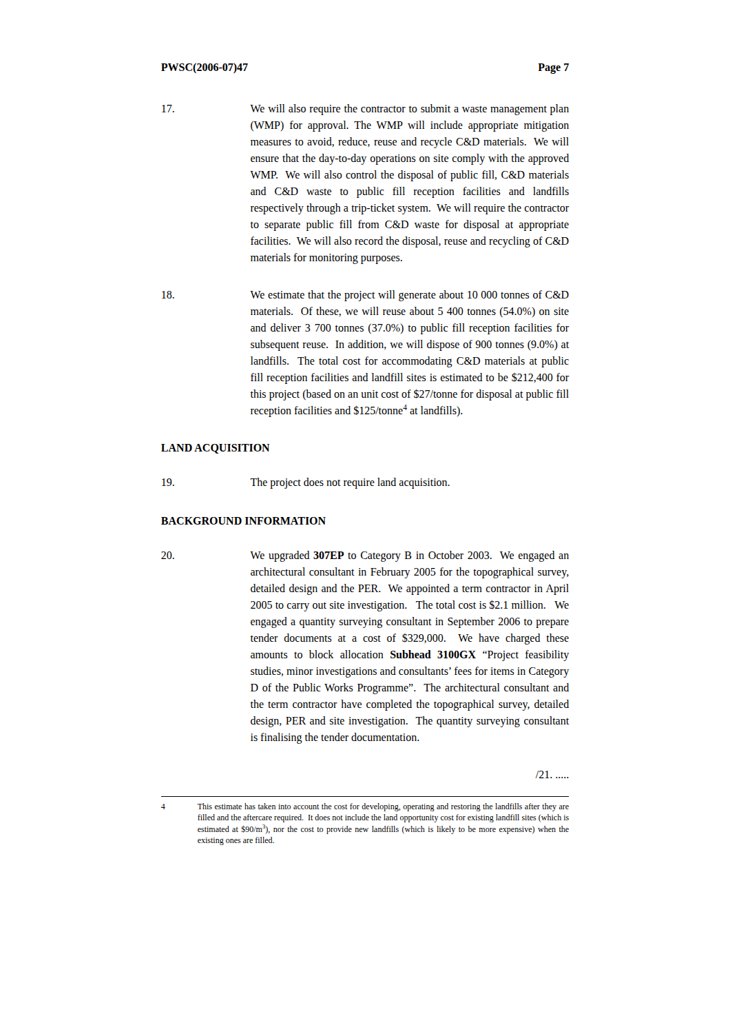PWSC(2006-07)47
Page 7
17.
We will also require the contractor to submit a waste management plan (WMP) for approval. The WMP will include appropriate mitigation measures to avoid, reduce, reuse and recycle C&D materials. We will ensure that the day-to-day operations on site comply with the approved WMP. We will also control the disposal of public fill, C&D materials and C&D waste to public fill reception facilities and landfills respectively through a trip-ticket system. We will require the contractor to separate public fill from C&D waste for disposal at appropriate facilities. We will also record the disposal, reuse and recycling of C&D materials for monitoring purposes.
18.
We estimate that the project will generate about 10 000 tonnes of C&D materials. Of these, we will reuse about 5 400 tonnes (54.0%) on site and deliver 3 700 tonnes (37.0%) to public fill reception facilities for subsequent reuse. In addition, we will dispose of 900 tonnes (9.0%) at landfills. The total cost for accommodating C&D materials at public fill reception facilities and landfill sites is estimated to be $212,400 for this project (based on an unit cost of $27/tonne for disposal at public fill reception facilities and $125/tonne4 at landfills).
Land Acquisition
19.
The project does not require land acquisition.
Background Information
20.
We upgraded 307EP to Category B in October 2003. We engaged an architectural consultant in February 2005 for the topographical survey, detailed design and the PER. We appointed a term contractor in April 2005 to carry out site investigation. The total cost is $2.1 million. We engaged a quantity surveying consultant in September 2006 to prepare tender documents at a cost of $329,000. We have charged these amounts to block allocation Subhead 3100GX “Project feasibility studies, minor investigations and consultants’ fees for items in Category D of the Public Works Programme”. The architectural consultant and the term contractor have completed the topographical survey, detailed design, PER and site investigation. The quantity surveying consultant is finalising the tender documentation.
/21. .....
4
This estimate has taken into account the cost for developing, operating and restoring the landfills after they are filled and the aftercare required. It does not include the land opportunity cost for existing landfill sites (which is estimated at $90/m3), nor the cost to provide new landfills (which is likely to be more expensive) when the existing ones are filled.